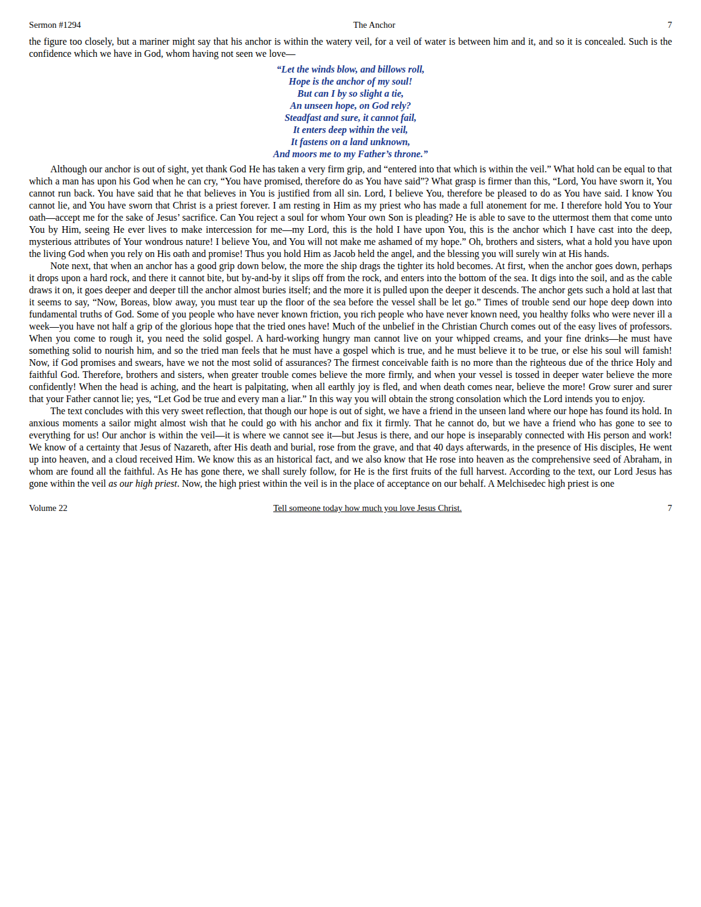Sermon #1294 The Anchor 7
the figure too closely, but a mariner might say that his anchor is within the watery veil, for a veil of water is between him and it, and so it is concealed. Such is the confidence which we have in God, whom having not seen we love—
“Let the winds blow, and billows roll,
Hope is the anchor of my soul!
But can I by so slight a tie,
An unseen hope, on God rely?
Steadfast and sure, it cannot fail,
It enters deep within the veil,
It fastens on a land unknown,
And moors me to my Father’s throne.”
Although our anchor is out of sight, yet thank God He has taken a very firm grip, and “entered into that which is within the veil.” What hold can be equal to that which a man has upon his God when he can cry, “You have promised, therefore do as You have said”? What grasp is firmer than this, “Lord, You have sworn it, You cannot run back. You have said that he that believes in You is justified from all sin. Lord, I believe You, therefore be pleased to do as You have said. I know You cannot lie, and You have sworn that Christ is a priest forever. I am resting in Him as my priest who has made a full atonement for me. I therefore hold You to Your oath—accept me for the sake of Jesus’ sacrifice. Can You reject a soul for whom Your own Son is pleading? He is able to save to the uttermost them that come unto You by Him, seeing He ever lives to make intercession for me—my Lord, this is the hold I have upon You, this is the anchor which I have cast into the deep, mysterious attributes of Your wondrous nature! I believe You, and You will not make me ashamed of my hope.” Oh, brothers and sisters, what a hold you have upon the living God when you rely on His oath and promise! Thus you hold Him as Jacob held the angel, and the blessing you will surely win at His hands.
Note next, that when an anchor has a good grip down below, the more the ship drags the tighter its hold becomes. At first, when the anchor goes down, perhaps it drops upon a hard rock, and there it cannot bite, but by-and-by it slips off from the rock, and enters into the bottom of the sea. It digs into the soil, and as the cable draws it on, it goes deeper and deeper till the anchor almost buries itself; and the more it is pulled upon the deeper it descends. The anchor gets such a hold at last that it seems to say, “Now, Boreas, blow away, you must tear up the floor of the sea before the vessel shall be let go.” Times of trouble send our hope deep down into fundamental truths of God. Some of you people who have never known friction, you rich people who have never known need, you healthy folks who were never ill a week—you have not half a grip of the glorious hope that the tried ones have! Much of the unbelief in the Christian Church comes out of the easy lives of professors. When you come to rough it, you need the solid gospel. A hard-working hungry man cannot live on your whipped creams, and your fine drinks—he must have something solid to nourish him, and so the tried man feels that he must have a gospel which is true, and he must believe it to be true, or else his soul will famish! Now, if God promises and swears, have we not the most solid of assurances? The firmest conceivable faith is no more than the righteous due of the thrice Holy and faithful God. Therefore, brothers and sisters, when greater trouble comes believe the more firmly, and when your vessel is tossed in deeper water believe the more confidently! When the head is aching, and the heart is palpitating, when all earthly joy is fled, and when death comes near, believe the more! Grow surer and surer that your Father cannot lie; yes, “Let God be true and every man a liar.” In this way you will obtain the strong consolation which the Lord intends you to enjoy.
The text concludes with this very sweet reflection, that though our hope is out of sight, we have a friend in the unseen land where our hope has found its hold. In anxious moments a sailor might almost wish that he could go with his anchor and fix it firmly. That he cannot do, but we have a friend who has gone to see to everything for us! Our anchor is within the veil—it is where we cannot see it—but Jesus is there, and our hope is inseparably connected with His person and work! We know of a certainty that Jesus of Nazareth, after His death and burial, rose from the grave, and that 40 days afterwards, in the presence of His disciples, He went up into heaven, and a cloud received Him. We know this as an historical fact, and we also know that He rose into heaven as the comprehensive seed of Abraham, in whom are found all the faithful. As He has gone there, we shall surely follow, for He is the first fruits of the full harvest. According to the text, our Lord Jesus has gone within the veil as our high priest. Now, the high priest within the veil is in the place of acceptance on our behalf. A Melchisedec high priest is one
Volume 22 Tell someone today how much you love Jesus Christ. 7